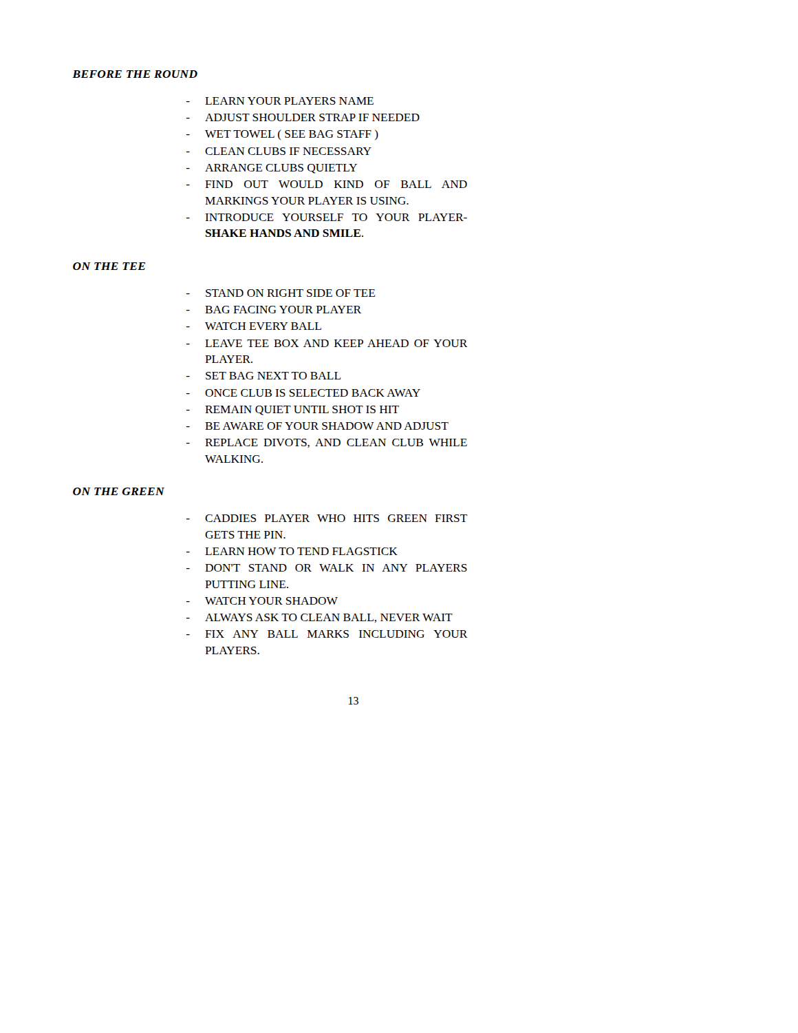BEFORE THE ROUND
LEARN YOUR PLAYERS NAME
ADJUST SHOULDER STRAP IF NEEDED
WET TOWEL ( SEE BAG STAFF )
CLEAN CLUBS IF NECESSARY
ARRANGE CLUBS QUIETLY
FIND OUT WOULD KIND OF BALL AND MARKINGS YOUR PLAYER IS USING.
INTRODUCE YOURSELF TO YOUR PLAYER- SHAKE HANDS AND SMILE.
ON THE TEE
STAND ON RIGHT SIDE OF TEE
BAG FACING YOUR PLAYER
WATCH EVERY BALL
LEAVE TEE BOX AND KEEP AHEAD OF YOUR PLAYER.
SET BAG NEXT TO BALL
ONCE CLUB IS SELECTED BACK AWAY
REMAIN QUIET UNTIL SHOT IS HIT
BE AWARE OF YOUR SHADOW AND ADJUST
REPLACE DIVOTS, AND CLEAN CLUB WHILE WALKING.
ON THE GREEN
CADDIES PLAYER WHO HITS GREEN FIRST GETS THE PIN.
LEARN HOW TO TEND FLAGSTICK
DON'T STAND OR WALK IN ANY PLAYERS PUTTING LINE.
WATCH YOUR SHADOW
ALWAYS ASK TO CLEAN BALL, NEVER WAIT
FIX ANY BALL MARKS INCLUDING YOUR PLAYERS.
13